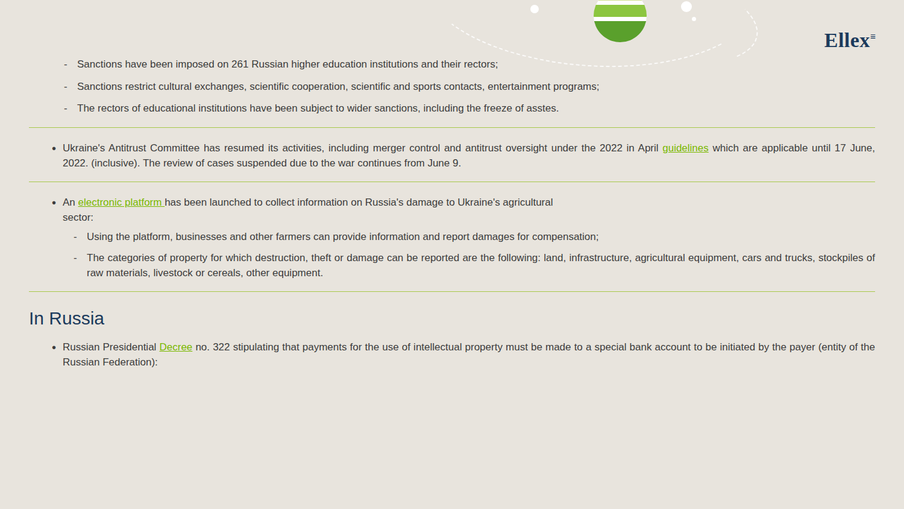Ellex≡
Sanctions have been imposed on 261 Russian higher education institutions and their rectors;
Sanctions restrict cultural exchanges, scientific cooperation, scientific and sports contacts, entertainment programs;
The rectors of educational institutions have been subject to wider sanctions, including the freeze of asstes.
Ukraine's Antitrust Committee has resumed its activities, including merger control and antitrust oversight under the 2022 in April guidelines which are applicable until 17 June, 2022. (inclusive). The review of cases suspended due to the war continues from June 9.
An electronic platform has been launched to collect information on Russia's damage to Ukraine's agricultural
sector:
Using the platform, businesses and other farmers can provide information and report damages for compensation;
The categories of property for which destruction, theft or damage can be reported are the following: land, infrastructure, agricultural equipment, cars and trucks, stockpiles of raw materials, livestock or cereals, other equipment.
In Russia
Russian Presidential Decree no. 322 stipulating that payments for the use of intellectual property must be made to a special bank account to be initiated by the payer (entity of the Russian Federation):